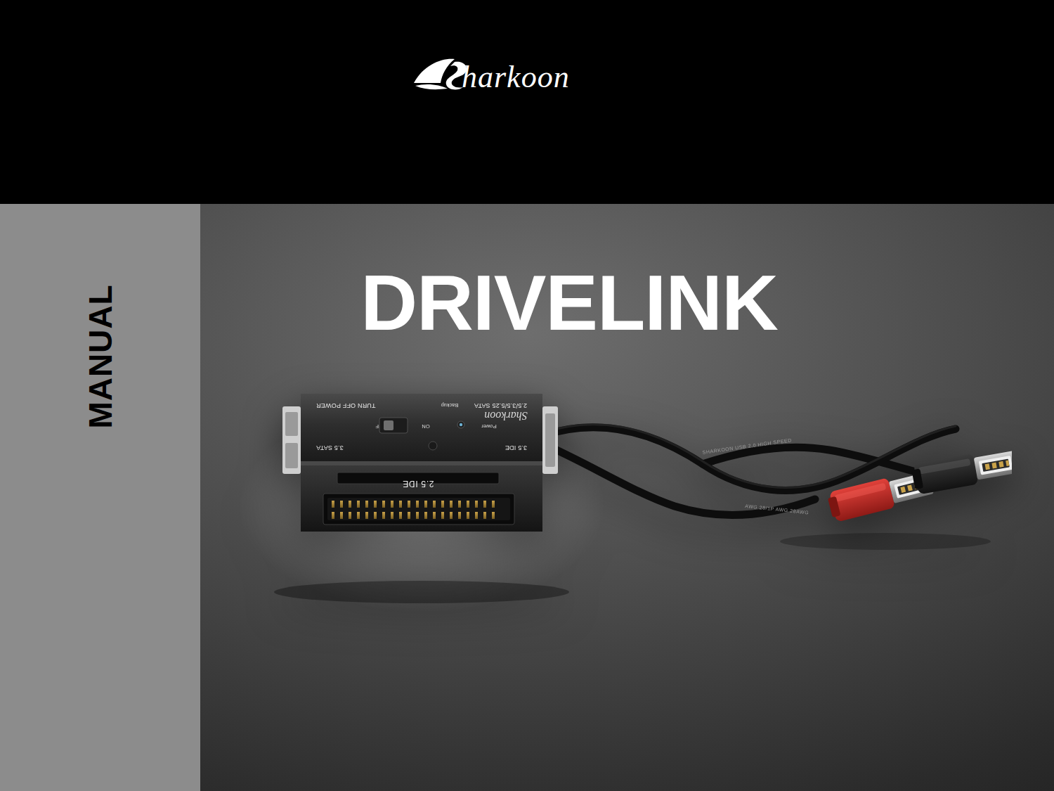MANUAL
Sharkoon harkoon
DRIVELINK
DriveLink adapter SHARKOON USB 2.0 HIGH SPEED AWG 28/1P AWG 28AWG 3.5 IDE 3.5 SATA 2.5/3.5/5.25 SATA TURN OFF POWER Power ON OFF Backup 2.5 IDE Sharkoon